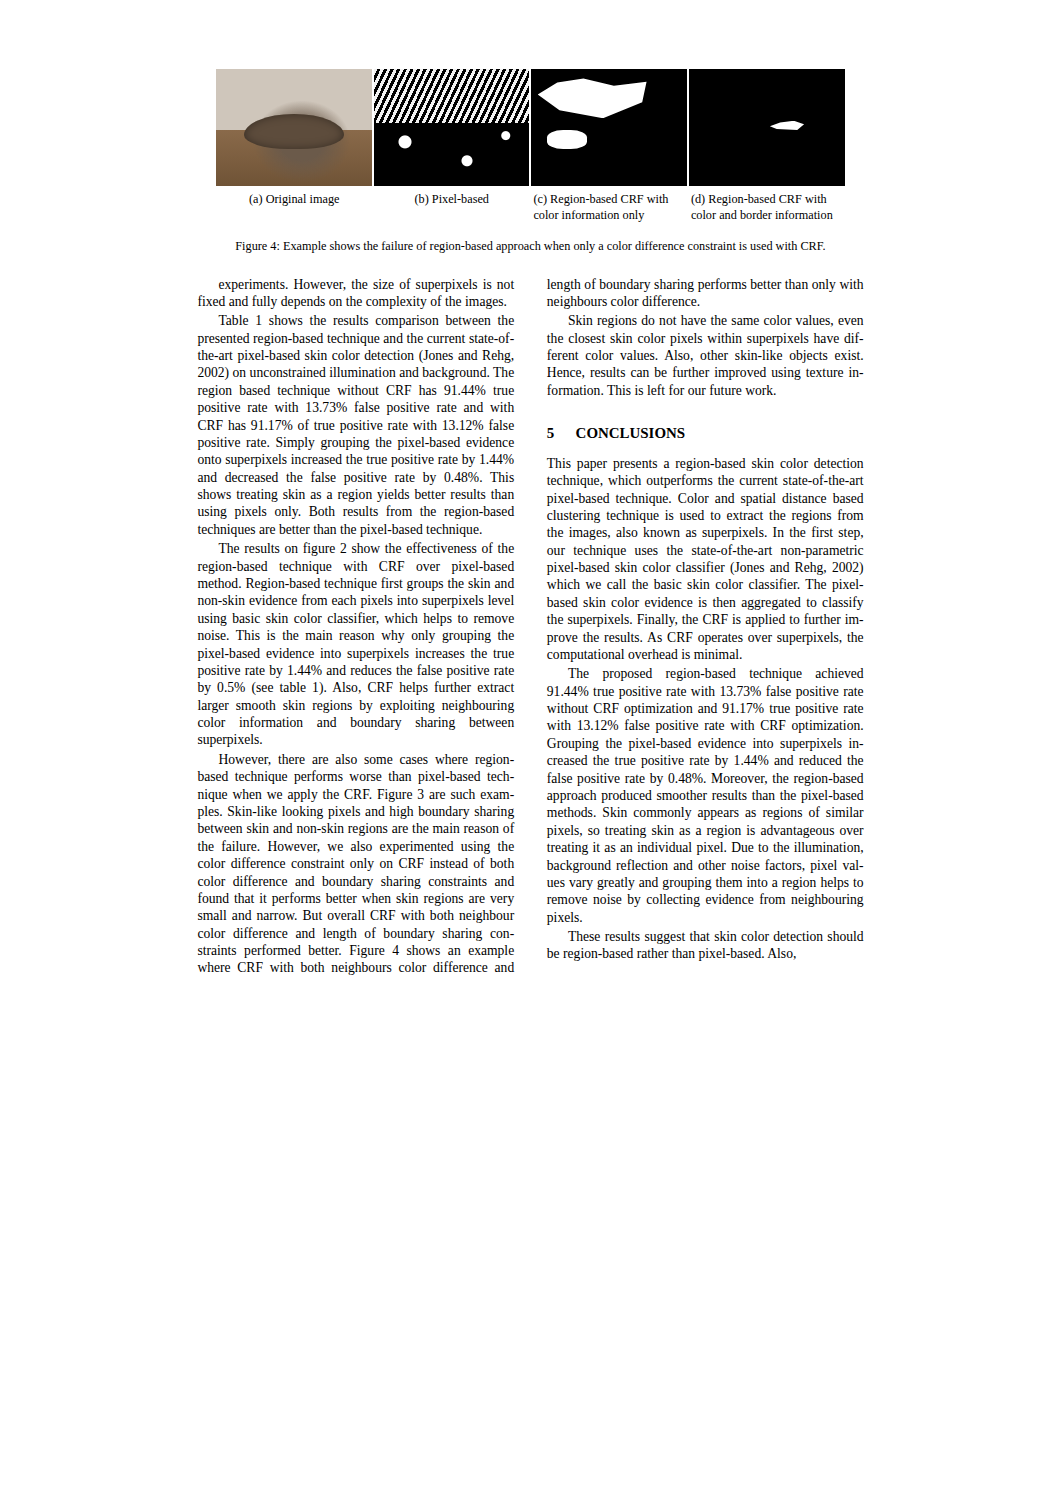(a) Original image
(b) Pixel-based
(c) Region-based CRF with color information only
(d) Region-based CRF with color and border information
Figure 4: Example shows the failure of region-based approach when only a color difference constraint is used with CRF.
experiments. However, the size of superpixels is not fixed and fully depends on the complexity of the images.
Table 1 shows the results comparison between the presented region-based technique and the current state-of-the-art pixel-based skin color detection (Jones and Rehg, 2002) on unconstrained illumination and background. The region based technique without CRF has 91.44% true positive rate with 13.73% false positive rate and with CRF has 91.17% of true positive rate with 13.12% false positive rate. Simply grouping the pixel-based evidence onto superpixels increased the true positive rate by 1.44% and decreased the false positive rate by 0.48%. This shows treating skin as a region yields better results than using pixels only. Both results from the region-based techniques are better than the pixel-based technique.
The results on figure 2 show the effectiveness of the region-based technique with CRF over pixel-based method. Region-based technique first groups the skin and non-skin evidence from each pixels into superpixels level using basic skin color classifier, which helps to remove noise. This is the main reason why only grouping the pixel-based evidence into superpixels increases the true positive rate by 1.44% and reduces the false positive rate by 0.5% (see table 1). Also, CRF helps further extract larger smooth skin regions by exploiting neighbouring color information and boundary sharing between superpixels.
However, there are also some cases where region-based technique performs worse than pixel-based technique when we apply the CRF. Figure 3 are such examples. Skin-like looking pixels and high boundary sharing between skin and non-skin regions are the main reason of the failure. However, we also experimented using the color difference constraint only on CRF instead of both color difference and boundary sharing constraints and found that it performs better when skin regions are very small and narrow. But overall CRF with both neighbour color difference and length of boundary sharing constraints performed better. Figure 4 shows an example where CRF with both neighbours color difference and length of boundary sharing performs better than only with neighbours color difference.
Skin regions do not have the same color values, even the closest skin color pixels within superpixels have different color values. Also, other skin-like objects exist. Hence, results can be further improved using texture information. This is left for our future work.
5 CONCLUSIONS
This paper presents a region-based skin color detection technique, which outperforms the current state-of-the-art pixel-based technique. Color and spatial distance based clustering technique is used to extract the regions from the images, also known as superpixels. In the first step, our technique uses the state-of-the-art non-parametric pixel-based skin color classifier (Jones and Rehg, 2002) which we call the basic skin color classifier. The pixel-based skin color evidence is then aggregated to classify the superpixels. Finally, the CRF is applied to further improve the results. As CRF operates over superpixels, the computational overhead is minimal.
The proposed region-based technique achieved 91.44% true positive rate with 13.73% false positive rate without CRF optimization and 91.17% true positive rate with 13.12% false positive rate with CRF optimization. Grouping the pixel-based evidence into superpixels increased the true positive rate by 1.44% and reduced the false positive rate by 0.48%. Moreover, the region-based approach produced smoother results than the pixel-based methods. Skin commonly appears as regions of similar pixels, so treating skin as a region is advantageous over treating it as an individual pixel. Due to the illumination, background reflection and other noise factors, pixel values vary greatly and grouping them into a region helps to remove noise by collecting evidence from neighbouring pixels.
These results suggest that skin color detection should be region-based rather than pixel-based. Also,